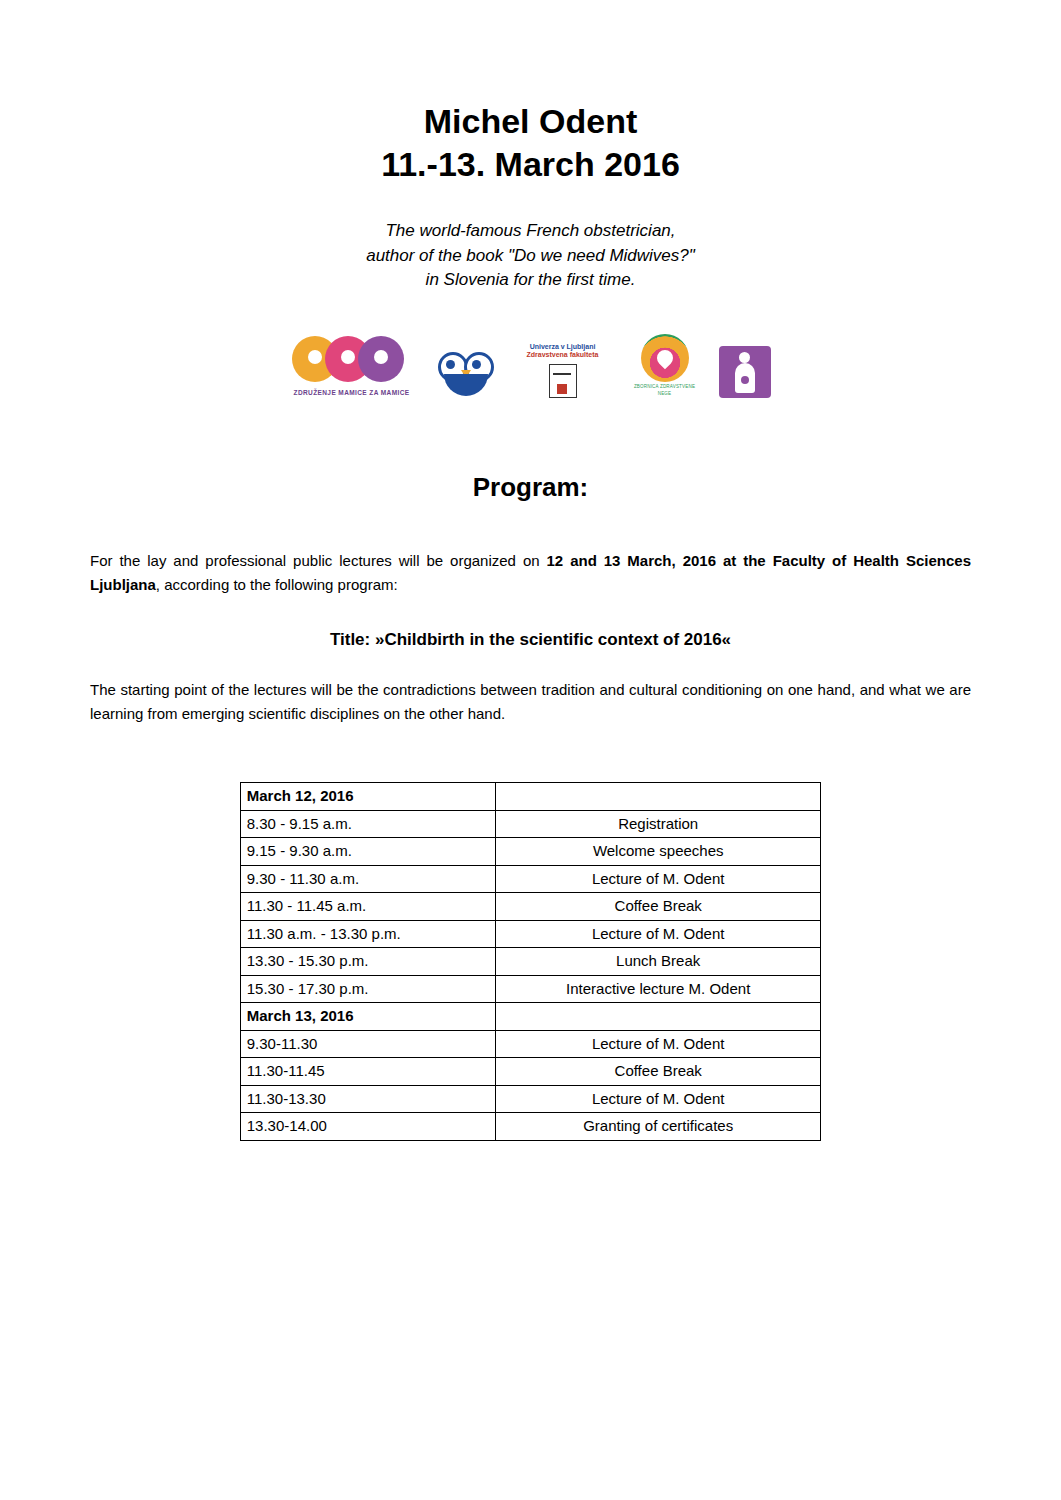Michel Odent
11.-13. March 2016
The world-famous French obstetrician,
author of the book "Do we need Midwives?"
in Slovenia for the first time.
ZDRUŽENJE MAMICE ZA MAMICE
Univerza v Ljubljani
Zdravstvena fakulteta
ZBORNICA ZDRAVSTVENE NEGE
Program:
For the lay and professional public lectures will be organized on 12 and 13 March, 2016 at the Faculty of Health Sciences Ljubljana, according to the following program:
Title: »Childbirth in the scientific context of 2016«
The starting point of the lectures will be the contradictions between tradition and cultural conditioning on one hand, and what we are learning from emerging scientific disciplines on the other hand.
| March 12, 2016 | |
| 8.30 - 9.15 a.m. | Registration |
| 9.15 - 9.30 a.m. | Welcome speeches |
| 9.30 - 11.30 a.m. | Lecture of M. Odent |
| 11.30 - 11.45 a.m. | Coffee Break |
| 11.30 a.m. - 13.30 p.m. | Lecture of M. Odent |
| 13.30 - 15.30 p.m. | Lunch Break |
| 15.30 - 17.30 p.m. | Interactive lecture M. Odent |
| March 13, 2016 | |
| 9.30-11.30 | Lecture of M. Odent |
| 11.30-11.45 | Coffee Break |
| 11.30-13.30 | Lecture of M. Odent |
| 13.30-14.00 | Granting of certificates |